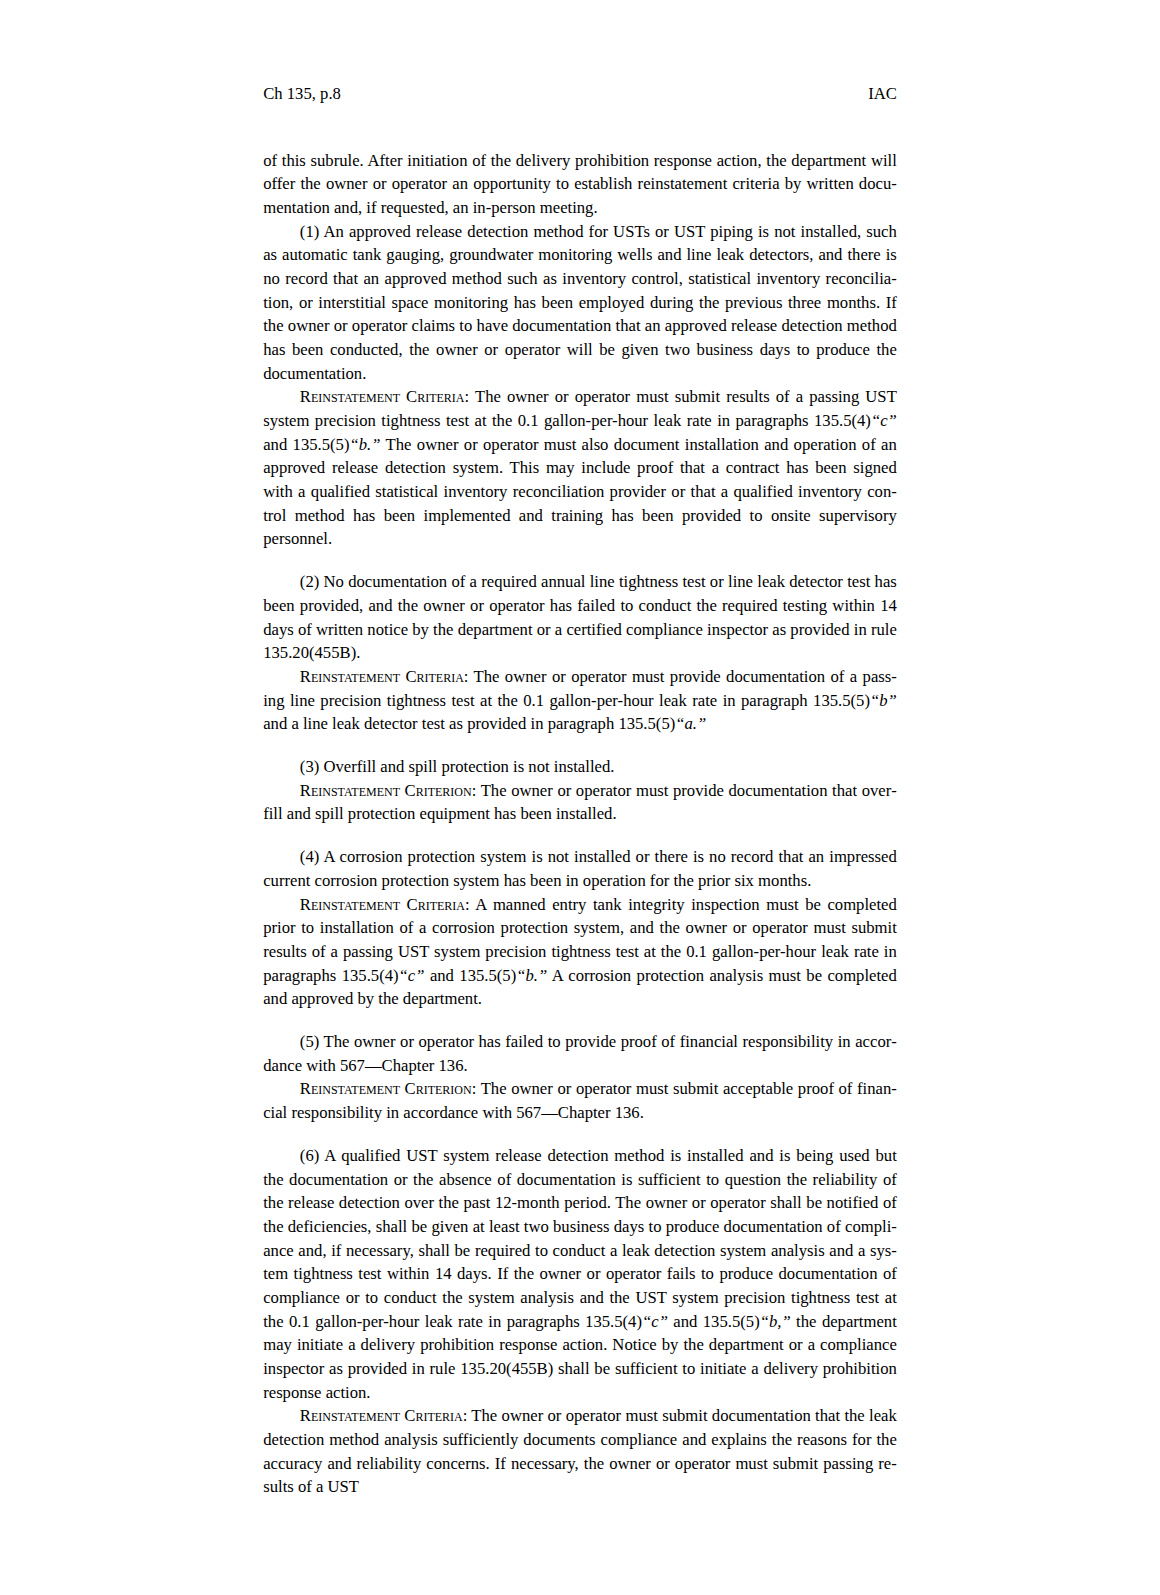Ch 135, p.8
IAC
of this subrule. After initiation of the delivery prohibition response action, the department will offer the owner or operator an opportunity to establish reinstatement criteria by written documentation and, if requested, an in-person meeting.
(1) An approved release detection method for USTs or UST piping is not installed, such as automatic tank gauging, groundwater monitoring wells and line leak detectors, and there is no record that an approved method such as inventory control, statistical inventory reconciliation, or interstitial space monitoring has been employed during the previous three months. If the owner or operator claims to have documentation that an approved release detection method has been conducted, the owner or operator will be given two business days to produce the documentation.
Reinstatement Criteria: The owner or operator must submit results of a passing UST system precision tightness test at the 0.1 gallon-per-hour leak rate in paragraphs 135.5(4)“c” and 135.5(5)“b.” The owner or operator must also document installation and operation of an approved release detection system. This may include proof that a contract has been signed with a qualified statistical inventory reconciliation provider or that a qualified inventory control method has been implemented and training has been provided to onsite supervisory personnel.
(2) No documentation of a required annual line tightness test or line leak detector test has been provided, and the owner or operator has failed to conduct the required testing within 14 days of written notice by the department or a certified compliance inspector as provided in rule 135.20(455B).
Reinstatement Criteria: The owner or operator must provide documentation of a passing line precision tightness test at the 0.1 gallon-per-hour leak rate in paragraph 135.5(5)“b” and a line leak detector test as provided in paragraph 135.5(5)“a.”
(3) Overfill and spill protection is not installed.
Reinstatement Criterion: The owner or operator must provide documentation that overfill and spill protection equipment has been installed.
(4) A corrosion protection system is not installed or there is no record that an impressed current corrosion protection system has been in operation for the prior six months.
Reinstatement Criteria: A manned entry tank integrity inspection must be completed prior to installation of a corrosion protection system, and the owner or operator must submit results of a passing UST system precision tightness test at the 0.1 gallon-per-hour leak rate in paragraphs 135.5(4)“c” and 135.5(5)“b.” A corrosion protection analysis must be completed and approved by the department.
(5) The owner or operator has failed to provide proof of financial responsibility in accordance with 567—Chapter 136.
Reinstatement Criterion: The owner or operator must submit acceptable proof of financial responsibility in accordance with 567—Chapter 136.
(6) A qualified UST system release detection method is installed and is being used but the documentation or the absence of documentation is sufficient to question the reliability of the release detection over the past 12-month period. The owner or operator shall be notified of the deficiencies, shall be given at least two business days to produce documentation of compliance and, if necessary, shall be required to conduct a leak detection system analysis and a system tightness test within 14 days. If the owner or operator fails to produce documentation of compliance or to conduct the system analysis and the UST system precision tightness test at the 0.1 gallon-per-hour leak rate in paragraphs 135.5(4)“c” and 135.5(5)“b,” the department may initiate a delivery prohibition response action. Notice by the department or a compliance inspector as provided in rule 135.20(455B) shall be sufficient to initiate a delivery prohibition response action.
Reinstatement Criteria: The owner or operator must submit documentation that the leak detection method analysis sufficiently documents compliance and explains the reasons for the accuracy and reliability concerns. If necessary, the owner or operator must submit passing results of a UST